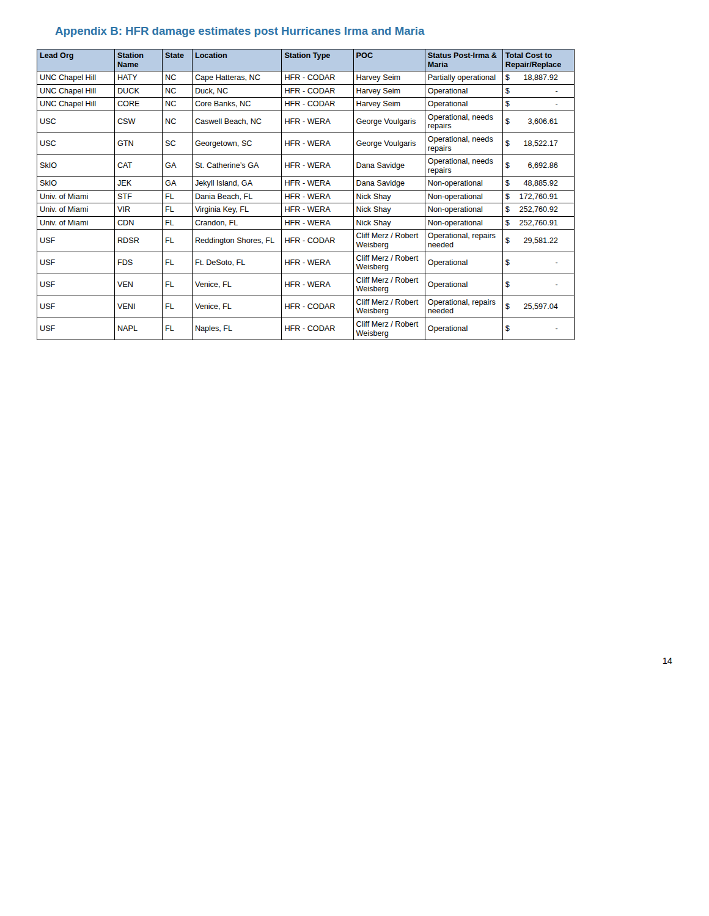Appendix B: HFR damage estimates post Hurricanes Irma and Maria
| Lead Org | Station Name | State | Location | Station Type | POC | Status Post-Irma & Maria | Total Cost to Repair/Replace |
| --- | --- | --- | --- | --- | --- | --- | --- |
| UNC Chapel Hill | HATY | NC | Cape Hatteras, NC | HFR - CODAR | Harvey Seim | Partially operational | $ 18,887.92 |
| UNC Chapel Hill | DUCK | NC | Duck, NC | HFR - CODAR | Harvey Seim | Operational | $ - |
| UNC Chapel Hill | CORE | NC | Core Banks, NC | HFR - CODAR | Harvey Seim | Operational | $ - |
| USC | CSW | NC | Caswell Beach, NC | HFR - WERA | George Voulgaris | Operational, needs repairs | $ 3,606.61 |
| USC | GTN | SC | Georgetown, SC | HFR - WERA | George Voulgaris | Operational, needs repairs | $ 18,522.17 |
| SkIO | CAT | GA | St. Catherine’s GA | HFR - WERA | Dana Savidge | Operational, needs repairs | $ 6,692.86 |
| SkIO | JEK | GA | Jekyll Island, GA | HFR - WERA | Dana Savidge | Non-operational | $ 48,885.92 |
| Univ. of Miami | STF | FL | Dania Beach, FL | HFR - WERA | Nick Shay | Non-operational | $ 172,760.91 |
| Univ. of Miami | VIR | FL | Virginia Key, FL | HFR - WERA | Nick Shay | Non-operational | $ 252,760.92 |
| Univ. of Miami | CDN | FL | Crandon, FL | HFR - WERA | Nick Shay | Non-operational | $ 252,760.91 |
| USF | RDSR | FL | Reddington Shores, FL | HFR - CODAR | Cliff Merz / Robert Weisberg | Operational, repairs needed | $ 29,581.22 |
| USF | FDS | FL | Ft. DeSoto, FL | HFR - WERA | Cliff Merz / Robert Weisberg | Operational | $ - |
| USF | VEN | FL | Venice, FL | HFR - WERA | Cliff Merz / Robert Weisberg | Operational | $ - |
| USF | VENI | FL | Venice, FL | HFR - CODAR | Cliff Merz / Robert Weisberg | Operational, repairs needed | $ 25,597.04 |
| USF | NAPL | FL | Naples, FL | HFR - CODAR | Cliff Merz / Robert Weisberg | Operational | $ - |
14